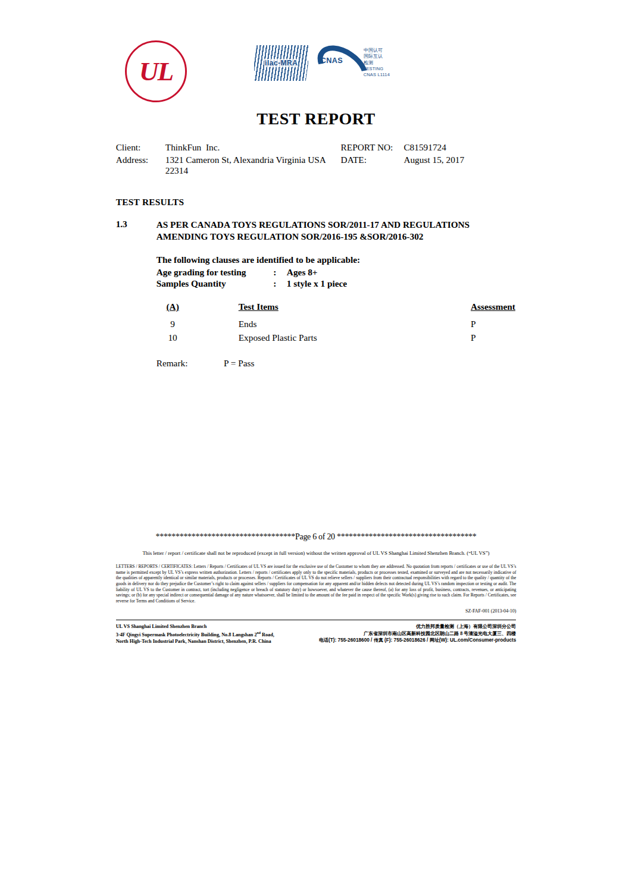UL
ilac-MRA
CNAS
中国认可
国际互认
检测
TESTING
CNAS L1114
TEST REPORT
| Client: | ThinkFun Inc. | REPORT NO: | C81591724 |
| Address: | 1321 Cameron St, Alexandria Virginia USA 22314 | DATE: | August 15, 2017 |
TEST RESULTS
1.3
AS PER CANADA TOYS REGULATIONS SOR/2011-17 AND REGULATIONS AMENDING TOYS REGULATION SOR/2016-195 &SOR/2016-302
The following clauses are identified to be applicable:
| Age grading for testing | : | Ages 8+ |
| Samples Quantity | : | 1 style x 1 piece |
| (A) | Test Items | Assessment |
| --- | --- | --- |
| 9 | Ends | P |
| 10 | Exposed Plastic Parts | P |
Remark:
P = Pass
***********************************Page 6 of 20 ***********************************
This letter / report / certificate shall not be reproduced (except in full version) without the written approval of UL VS Shanghai Limited Shenzhen Branch. (“UL VS”)
LETTERS / REPORTS / CERTIFICATES: Letters / Reports / Certificates of UL VS are issued for the exclusive use of the Customer to whom they are addressed. No quotation from reports / certificates or use of the UL VS’s name is permitted except by UL VS’s express written authorization. Letters / reports / certificates apply only to the specific materials, products or processes tested, examined or surveyed and are not necessarily indicative of the qualities of apparently identical or similar materials, products or processes. Reports / Certificates of UL VS do not relieve sellers / suppliers from their contractual responsibilities with regard to the quality / quantity of the goods in delivery nor do they prejudice the Customer’s right to claim against sellers / suppliers for compensation for any apparent and/or hidden defects not detected during UL VS’s random inspection or testing or audit. The liability of UL VS to the Customer in contract, tort (including negligence or breach of statutory duty) or howsoever, and whatever the cause thereof, (a) for any loss of profit, business, contracts, revenues, or anticipating savings; or (b) for any special indirect or consequential damage of any nature whatsoever, shall be limited to the amount of the fee paid in respect of the specific Work(s) giving rise to such claim. For Reports / Certificates, see reverse for Terms and Conditions of Service.
SZ-FAF-001 (2013-04-10)
UL VS Shanghai Limited Shenzhen Branch
3-4F Qingyi Supermask Photoelectricity Building, No.8 Langshan 2nd Road,
North High-Tech Industrial Park, Nanshan District, Shenzhen, P.R. China
优力胜邦质量检测（上海）有限公司深圳分公司
广东省深圳市南山区高新科技园北区朗山二路 8 号清溢光电大厦三、四楼
电话(T): 755-26018600 / 传真 (F): 755-26018626 / 网址(W): UL.com/Consumer-products